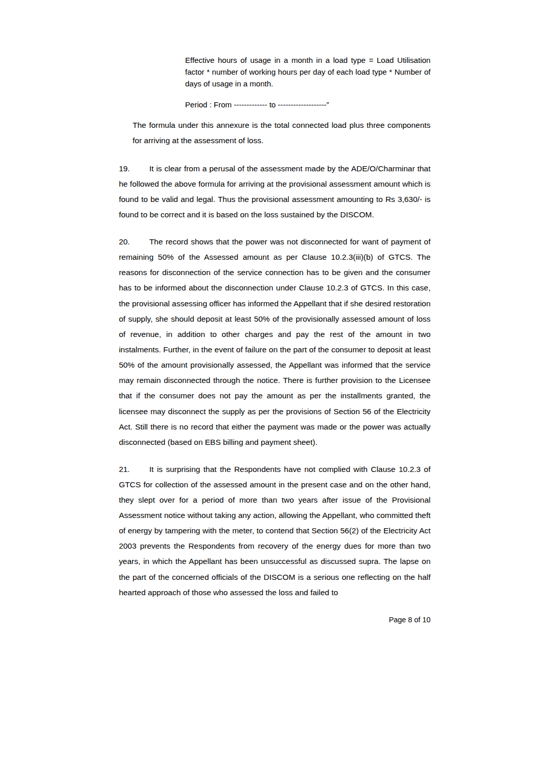Effective hours of usage in a month in a load type = Load Utilisation factor * number of working hours per day of each load type * Number of days of usage in a month.
Period : From ------------- to -------------------”
The formula under this annexure is the total connected load plus three components for arriving at the assessment of loss.
19. It is clear from a perusal of the assessment made by the ADE/O/Charminar that he followed the above formula for arriving at the provisional assessment amount which is found to be valid and legal. Thus the provisional assessment amounting to Rs 3,630/- is found to be correct and it is based on the loss sustained by the DISCOM.
20. The record shows that the power was not disconnected for want of payment of remaining 50% of the Assessed amount as per Clause 10.2.3(iii)(b) of GTCS. The reasons for disconnection of the service connection has to be given and the consumer has to be informed about the disconnection under Clause 10.2.3 of GTCS. In this case, the provisional assessing officer has informed the Appellant that if she desired restoration of supply, she should deposit at least 50% of the provisionally assessed amount of loss of revenue, in addition to other charges and pay the rest of the amount in two instalments. Further, in the event of failure on the part of the consumer to deposit at least 50% of the amount provisionally assessed, the Appellant was informed that the service may remain disconnected through the notice. There is further provision to the Licensee that if the consumer does not pay the amount as per the installments granted, the licensee may disconnect the supply as per the provisions of Section 56 of the Electricity Act. Still there is no record that either the payment was made or the power was actually disconnected (based on EBS billing and payment sheet).
21. It is surprising that the Respondents have not complied with Clause 10.2.3 of GTCS for collection of the assessed amount in the present case and on the other hand, they slept over for a period of more than two years after issue of the Provisional Assessment notice without taking any action, allowing the Appellant, who committed theft of energy by tampering with the meter, to contend that Section 56(2) of the Electricity Act 2003 prevents the Respondents from recovery of the energy dues for more than two years, in which the Appellant has been unsuccessful as discussed supra. The lapse on the part of the concerned officials of the DISCOM is a serious one reflecting on the half hearted approach of those who assessed the loss and failed to
Page 8 of 10